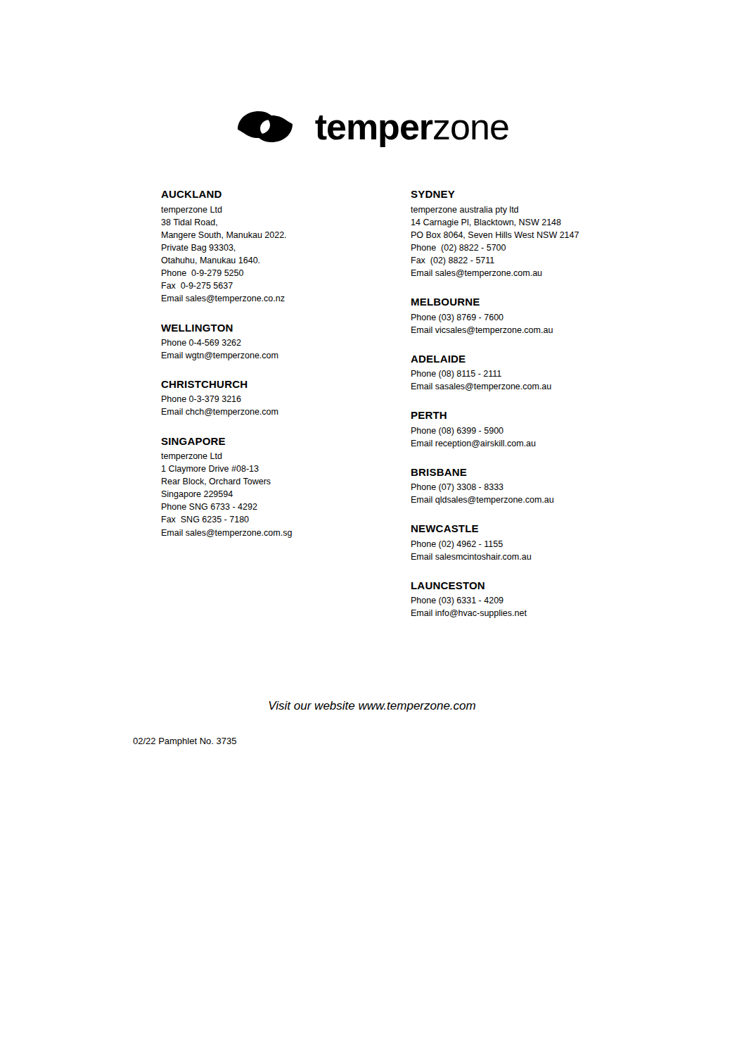temper zone
AUCKLAND
temperzone Ltd
38 Tidal Road,
Mangere South, Manukau 2022.
Private Bag 93303,
Otahuhu, Manukau 1640.
Phone 0-9-279 5250
Fax 0-9-275 5637
Email sales@temperzone.co.nz
WELLINGTON
Phone 0-4-569 3262
Email wgtn@temperzone.com
CHRISTCHURCH
Phone 0-3-379 3216
Email chch@temperzone.com
SINGAPORE
temperzone Ltd
1 Claymore Drive #08-13
Rear Block, Orchard Towers
Singapore 229594
Phone SNG 6733 - 4292
Fax SNG 6235 - 7180
Email sales@temperzone.com.sg
SYDNEY
temperzone australia pty ltd
14 Carnagie Pl, Blacktown, NSW 2148
PO Box 8064, Seven Hills West NSW 2147
Phone (02) 8822 - 5700
Fax (02) 8822 - 5711
Email sales@temperzone.com.au
MELBOURNE
Phone (03) 8769 - 7600
Email vicsales@temperzone.com.au
ADELAIDE
Phone (08) 8115 - 2111
Email sasales@temperzone.com.au
PERTH
Phone (08) 6399 - 5900
Email reception@airskill.com.au
BRISBANE
Phone (07) 3308 - 8333
Email qldsales@temperzone.com.au
NEWCASTLE
Phone (02) 4962 - 1155
Email salesmcintoshair.com.au
LAUNCESTON
Phone (03) 6331 - 4209
Email info@hvac-supplies.net
Visit our website www.temperzone.com
02/22 Pamphlet No. 3735